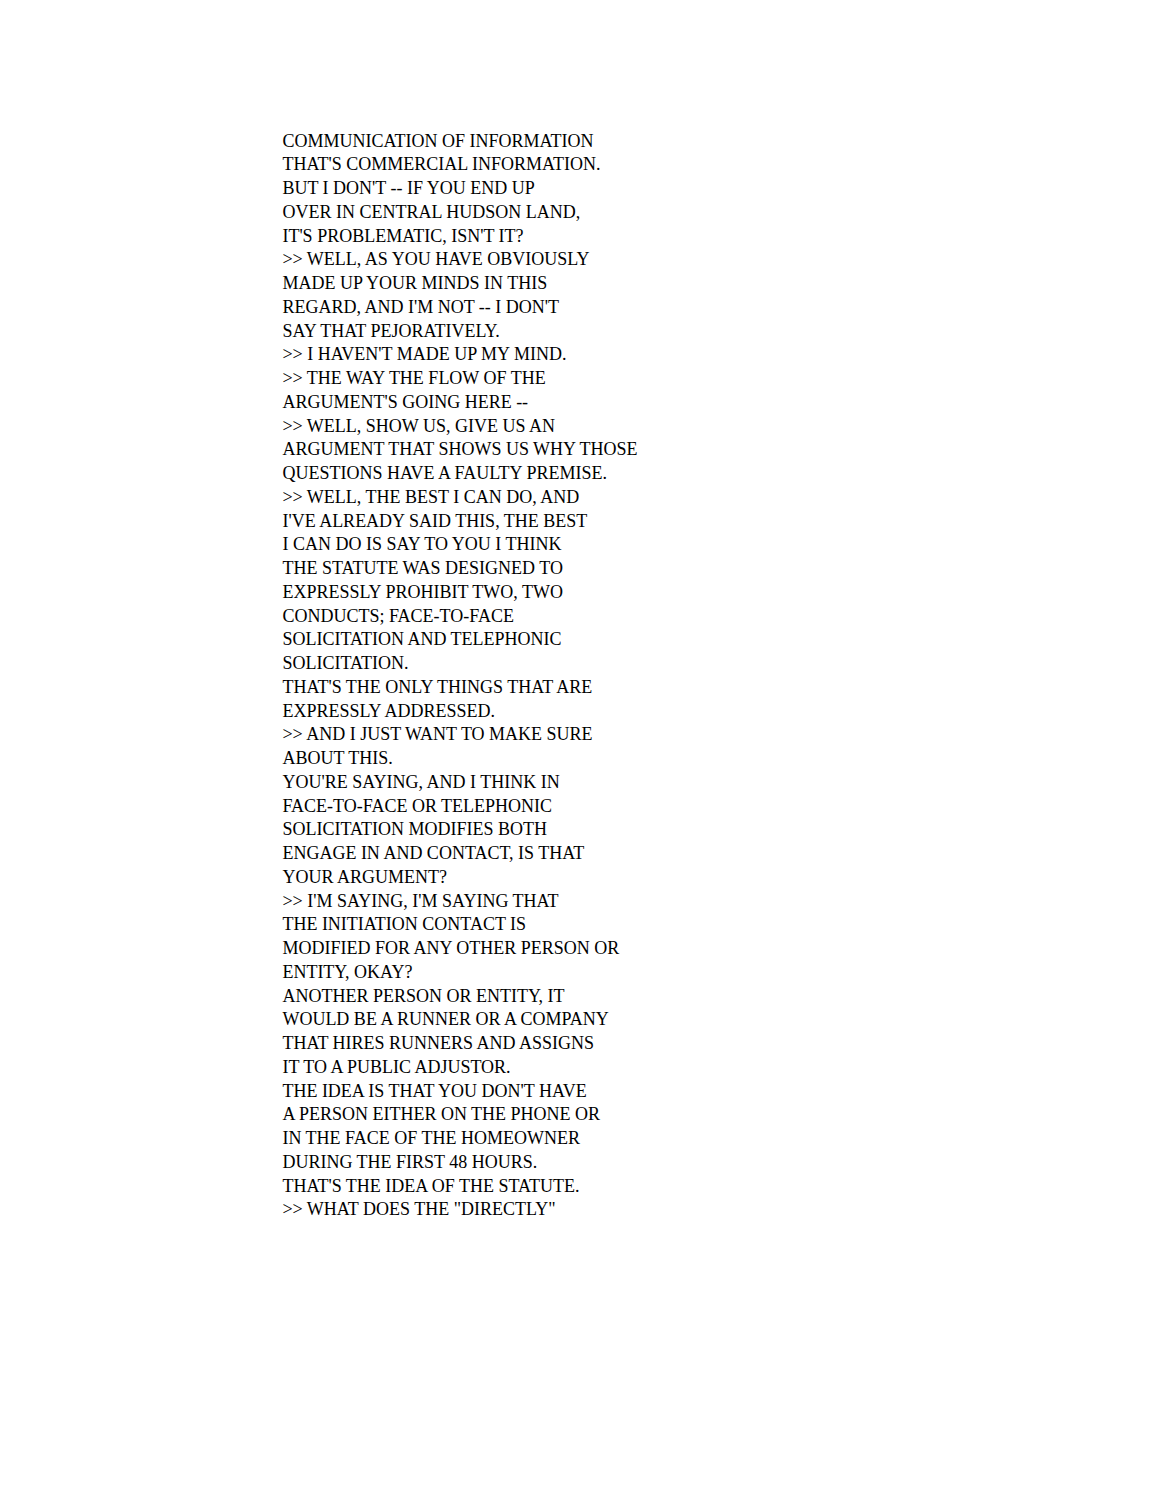COMMUNICATION OF INFORMATION
THAT'S COMMERCIAL INFORMATION.
BUT I DON'T -- IF YOU END UP
OVER IN CENTRAL HUDSON LAND,
IT'S PROBLEMATIC, ISN'T IT?
>> WELL, AS YOU HAVE OBVIOUSLY
MADE UP YOUR MINDS IN THIS
REGARD, AND I'M NOT -- I DON'T
SAY THAT PEJORATIVELY.
>> I HAVEN'T MADE UP MY MIND.
>> THE WAY THE FLOW OF THE
ARGUMENT'S GOING HERE --
>> WELL, SHOW US, GIVE US AN
ARGUMENT THAT SHOWS US WHY THOSE
QUESTIONS HAVE A FAULTY PREMISE.
>> WELL, THE BEST I CAN DO, AND
I'VE ALREADY SAID THIS, THE BEST
I CAN DO IS SAY TO YOU I THINK
THE STATUTE WAS DESIGNED TO
EXPRESSLY PROHIBIT TWO, TWO
CONDUCTS; FACE-TO-FACE
SOLICITATION AND TELEPHONIC
SOLICITATION.
THAT'S THE ONLY THINGS THAT ARE
EXPRESSLY ADDRESSED.
>> AND I JUST WANT TO MAKE SURE
ABOUT THIS.
YOU'RE SAYING, AND I THINK IN
FACE-TO-FACE OR TELEPHONIC
SOLICITATION MODIFIES BOTH
ENGAGE IN AND CONTACT, IS THAT
YOUR ARGUMENT?
>> I'M SAYING, I'M SAYING THAT
THE INITIATION CONTACT IS
MODIFIED FOR ANY OTHER PERSON OR
ENTITY, OKAY?
ANOTHER PERSON OR ENTITY, IT
WOULD BE A RUNNER OR A COMPANY
THAT HIRES RUNNERS AND ASSIGNS
IT TO A PUBLIC ADJUSTOR.
THE IDEA IS THAT YOU DON'T HAVE
A PERSON EITHER ON THE PHONE OR
IN THE FACE OF THE HOMEOWNER
DURING THE FIRST 48 HOURS.
THAT'S THE IDEA OF THE STATUTE.
>> WHAT DOES THE "DIRECTLY"